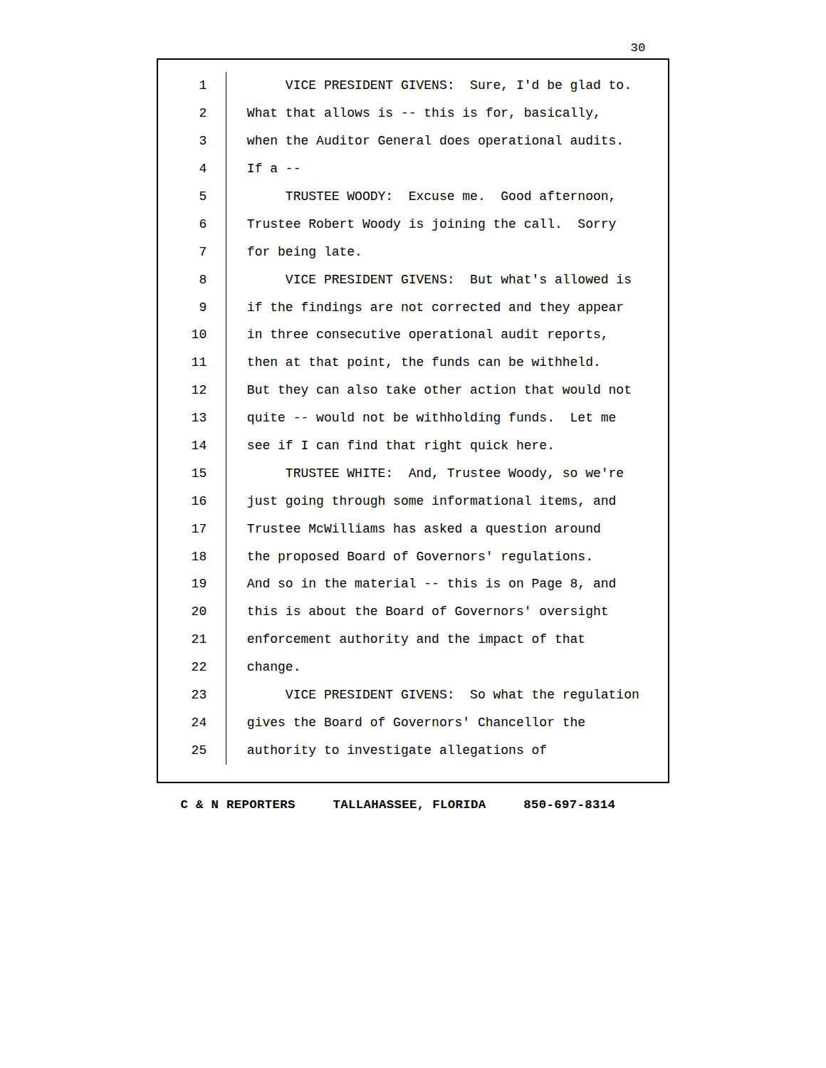30
| 1 | VICE PRESIDENT GIVENS: Sure, I'd be glad to. |
| 2 | What that allows is -- this is for, basically, |
| 3 | when the Auditor General does operational audits. |
| 4 | If a -- |
| 5 | TRUSTEE WOODY: Excuse me. Good afternoon, |
| 6 | Trustee Robert Woody is joining the call. Sorry |
| 7 | for being late. |
| 8 | VICE PRESIDENT GIVENS: But what's allowed is |
| 9 | if the findings are not corrected and they appear |
| 10 | in three consecutive operational audit reports, |
| 11 | then at that point, the funds can be withheld. |
| 12 | But they can also take other action that would not |
| 13 | quite -- would not be withholding funds. Let me |
| 14 | see if I can find that right quick here. |
| 15 | TRUSTEE WHITE: And, Trustee Woody, so we're |
| 16 | just going through some informational items, and |
| 17 | Trustee McWilliams has asked a question around |
| 18 | the proposed Board of Governors' regulations. |
| 19 | And so in the material -- this is on Page 8, and |
| 20 | this is about the Board of Governors' oversight |
| 21 | enforcement authority and the impact of that |
| 22 | change. |
| 23 | VICE PRESIDENT GIVENS: So what the regulation |
| 24 | gives the Board of Governors' Chancellor the |
| 25 | authority to investigate allegations of |
C & N REPORTERS TALLAHASSEE, FLORIDA 850-697-8314